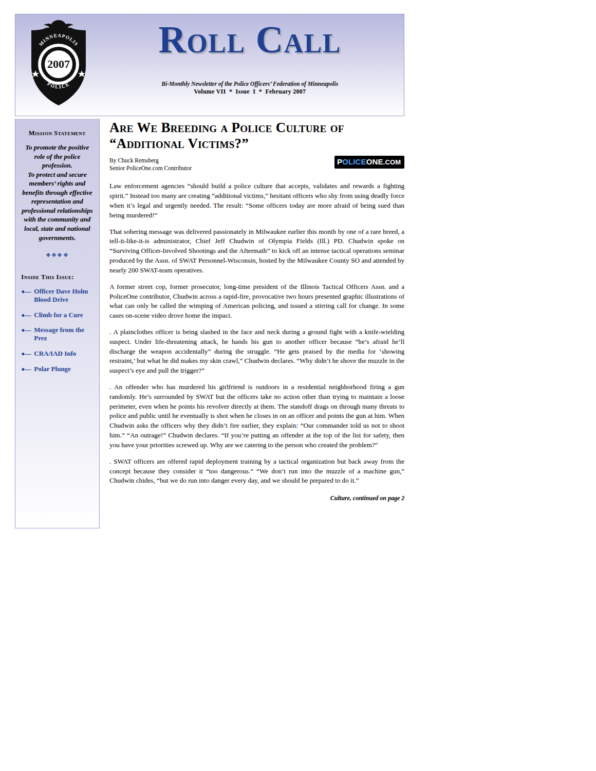MINNEAPOLIS 2007 POLICE
ROLL CALL
Bi-Monthly Newsletter of the Police Officers’ Federation of Minneapolis
Volume VII * Issue I * February 2007
Mission Statement
To promote the positive role of the police profession.
To protect and secure members’ rights and benefits through effective representation and professional relationships with the community and local, state and national governments.
❖❖❖❖
Inside This Issue:
●—Officer Dave Holm Blood Drive
●—Climb for a Cure
●—Message from the Prez
●—CRA/IAD Info
●—Polar Plunge
Are We Breeding a Police Culture of “Additional Victims?”
By Chuck Remsberg
Senior PoliceOne.com Contributor POLICEONE.COM
Law enforcement agencies “should build a police culture that accepts, validates and rewards a fighting spirit.” Instead too many are creating “additional victims,” hesitant officers who shy from using deadly force when it’s legal and urgently needed. The result: “Some officers today are more afraid of being sued than being murdered!”
That sobering message was delivered passionately in Milwaukee earlier this month by one of a rare breed, a tell-it-like-it-is administrator, Chief Jeff Chudwin of Olympia Fields (Ill.) PD. Chudwin spoke on “Surviving Officer-Involved Shootings and the Aftermath” to kick off an intense tactical operations seminar produced by the Assn. of SWAT Personnel-Wisconsin, hosted by the Milwaukee County SO and attended by nearly 200 SWAT-team operatives.
A former street cop, former prosecutor, long-time president of the Illinois Tactical Officers Assn. and a PoliceOne contributor, Chudwin across a rapid-fire, provocative two hours presented graphic illustrations of what can only be called the wimping of American policing, and issued a stirring call for change. In some cases on-scene video drove home the impact.
. A plainclothes officer is being slashed in the face and neck during a ground fight with a knife-wielding suspect. Under life-threatening attack, he hands his gun to another officer because “he’s afraid he’ll discharge the weapon accidentally” during the struggle. “He gets praised by the media for ‘showing restraint,’ but what he did makes my skin crawl,” Chudwin declares. “Why didn’t he shove the muzzle in the suspect’s eye and pull the trigger?”
. An offender who has murdered his girlfriend is outdoors in a residential neighborhood firing a gun randomly. He’s surrounded by SWAT but the officers take no action other than trying to maintain a loose perimeter, even when he points his revolver directly at them. The standoff drags on through many threats to police and public until he eventually is shot when he closes in on an officer and points the gun at him. When Chudwin asks the officers why they didn’t fire earlier, they explain: “Our commander told us not to shoot him.” “An outrage!” Chudwin declares. “If you’re putting an offender at the top of the list for safety, then you have your priorities screwed up. Why are we catering to the person who created the problem?”
. SWAT officers are offered rapid deployment training by a tactical organization but back away from the concept because they consider it “too dangerous.” “We don’t run into the muzzle of a machine gun,” Chudwin chides, “but we do run into danger every day, and we should be prepared to do it.”
Culture, continued on page 2